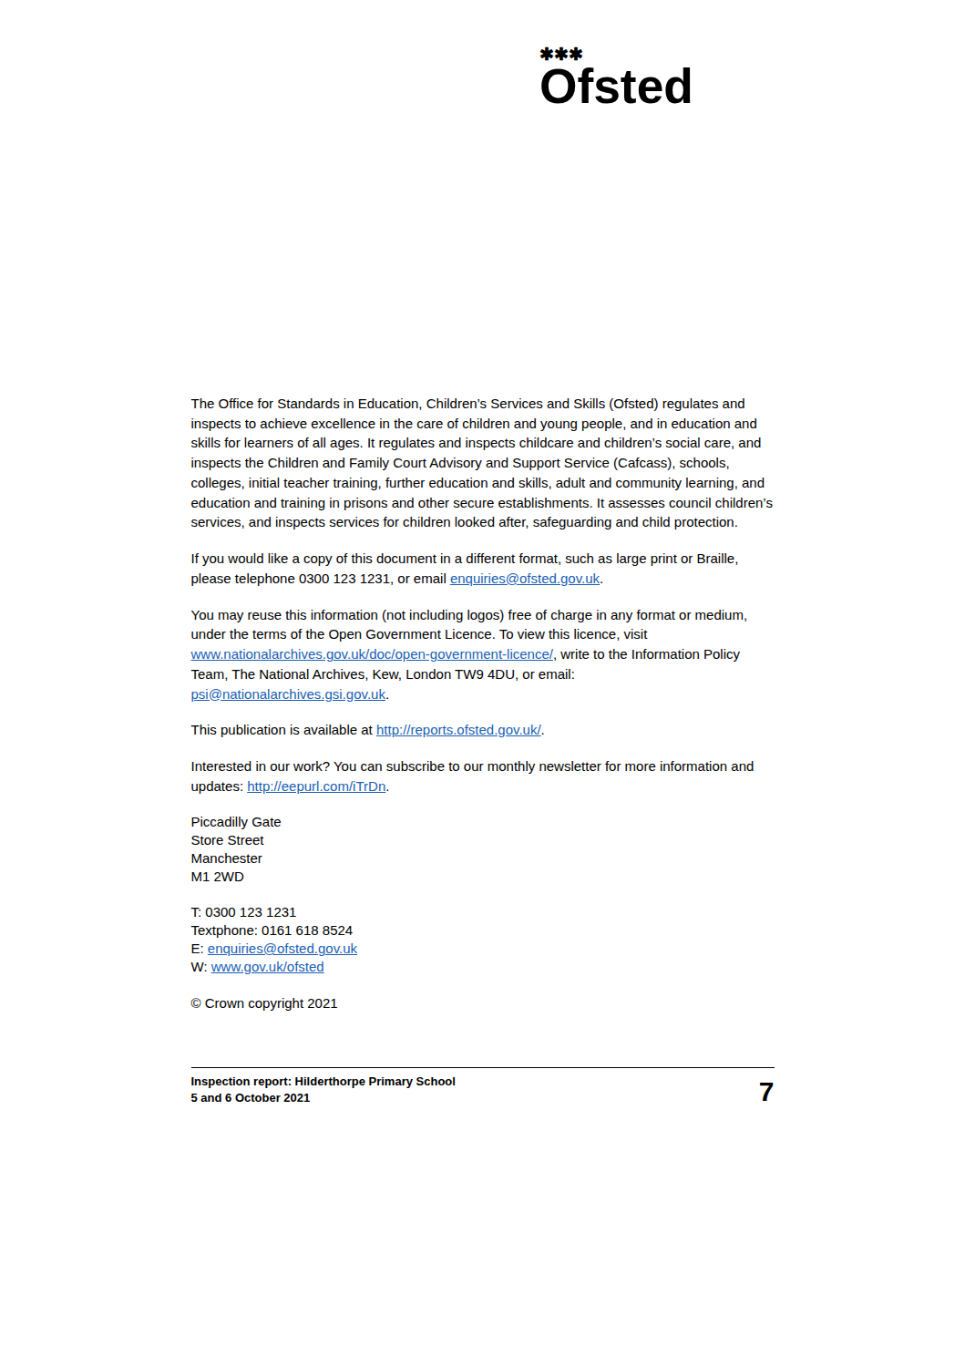The Office for Standards in Education, Children’s Services and Skills (Ofsted) regulates and inspects to achieve excellence in the care of children and young people, and in education and skills for learners of all ages. It regulates and inspects childcare and children’s social care, and inspects the Children and Family Court Advisory and Support Service (Cafcass), schools, colleges, initial teacher training, further education and skills, adult and community learning, and education and training in prisons and other secure establishments. It assesses council children’s services, and inspects services for children looked after, safeguarding and child protection.
If you would like a copy of this document in a different format, such as large print or Braille, please telephone 0300 123 1231, or email enquiries@ofsted.gov.uk.
You may reuse this information (not including logos) free of charge in any format or medium, under the terms of the Open Government Licence. To view this licence, visit www.nationalarchives.gov.uk/doc/open-government-licence/, write to the Information Policy Team, The National Archives, Kew, London TW9 4DU, or email: psi@nationalarchives.gsi.gov.uk.
This publication is available at http://reports.ofsted.gov.uk/.
Interested in our work? You can subscribe to our monthly newsletter for more information and updates: http://eepurl.com/iTrDn.
Piccadilly Gate
Store Street
Manchester
M1 2WD
T: 0300 123 1231
Textphone: 0161 618 8524
E: enquiries@ofsted.gov.uk
W: www.gov.uk/ofsted
© Crown copyright 2021
Inspection report: Hilderthorpe Primary School
5 and 6 October 2021
7